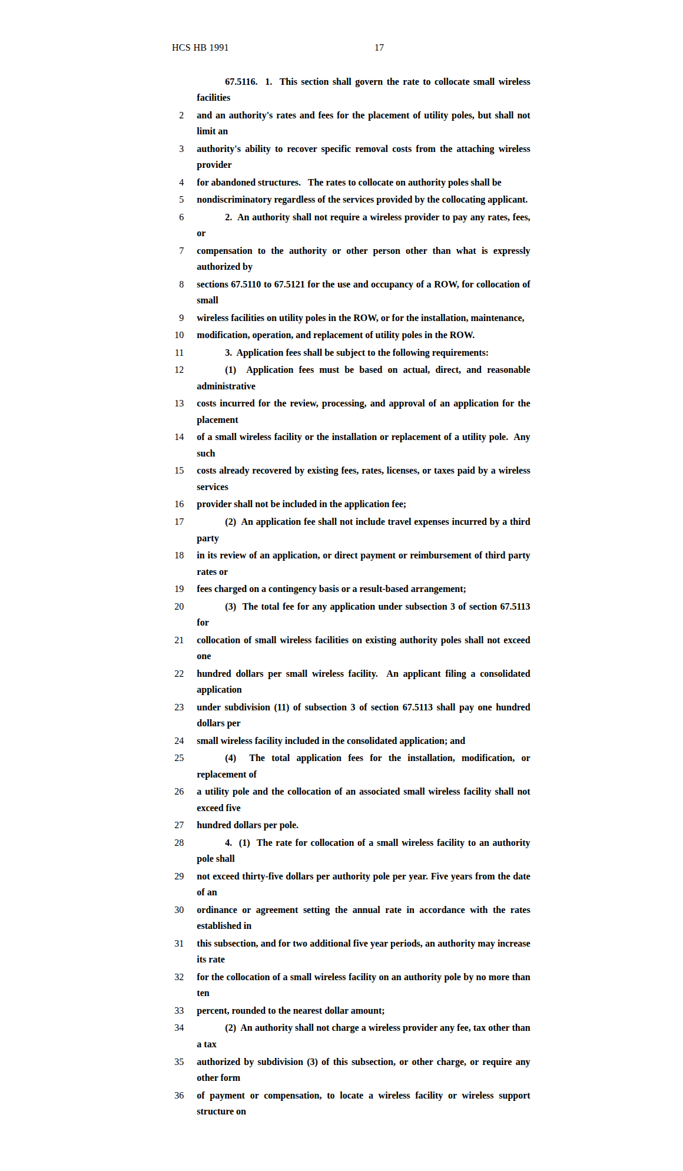HCS HB 1991 17
| | 67.5116. 1. This section shall govern the rate to collocate small wireless facilities |
| 2 | and an authority's rates and fees for the placement of utility poles, but shall not limit an |
| 3 | authority's ability to recover specific removal costs from the attaching wireless provider |
| 4 | for abandoned structures. The rates to collocate on authority poles shall be |
| 5 | nondiscriminatory regardless of the services provided by the collocating applicant. |
| 6 | 2. An authority shall not require a wireless provider to pay any rates, fees, or |
| 7 | compensation to the authority or other person other than what is expressly authorized by |
| 8 | sections 67.5110 to 67.5121 for the use and occupancy of a ROW, for collocation of small |
| 9 | wireless facilities on utility poles in the ROW, or for the installation, maintenance, |
| 10 | modification, operation, and replacement of utility poles in the ROW. |
| 11 | 3. Application fees shall be subject to the following requirements: |
| 12 | (1) Application fees must be based on actual, direct, and reasonable administrative |
| 13 | costs incurred for the review, processing, and approval of an application for the placement |
| 14 | of a small wireless facility or the installation or replacement of a utility pole. Any such |
| 15 | costs already recovered by existing fees, rates, licenses, or taxes paid by a wireless services |
| 16 | provider shall not be included in the application fee; |
| 17 | (2) An application fee shall not include travel expenses incurred by a third party |
| 18 | in its review of an application, or direct payment or reimbursement of third party rates or |
| 19 | fees charged on a contingency basis or a result-based arrangement; |
| 20 | (3) The total fee for any application under subsection 3 of section 67.5113 for |
| 21 | collocation of small wireless facilities on existing authority poles shall not exceed one |
| 22 | hundred dollars per small wireless facility. An applicant filing a consolidated application |
| 23 | under subdivision (11) of subsection 3 of section 67.5113 shall pay one hundred dollars per |
| 24 | small wireless facility included in the consolidated application; and |
| 25 | (4) The total application fees for the installation, modification, or replacement of |
| 26 | a utility pole and the collocation of an associated small wireless facility shall not exceed five |
| 27 | hundred dollars per pole. |
| 28 | 4. (1) The rate for collocation of a small wireless facility to an authority pole shall |
| 29 | not exceed thirty-five dollars per authority pole per year. Five years from the date of an |
| 30 | ordinance or agreement setting the annual rate in accordance with the rates established in |
| 31 | this subsection, and for two additional five year periods, an authority may increase its rate |
| 32 | for the collocation of a small wireless facility on an authority pole by no more than ten |
| 33 | percent, rounded to the nearest dollar amount; |
| 34 | (2) An authority shall not charge a wireless provider any fee, tax other than a tax |
| 35 | authorized by subdivision (3) of this subsection, or other charge, or require any other form |
| 36 | of payment or compensation, to locate a wireless facility or wireless support structure on |